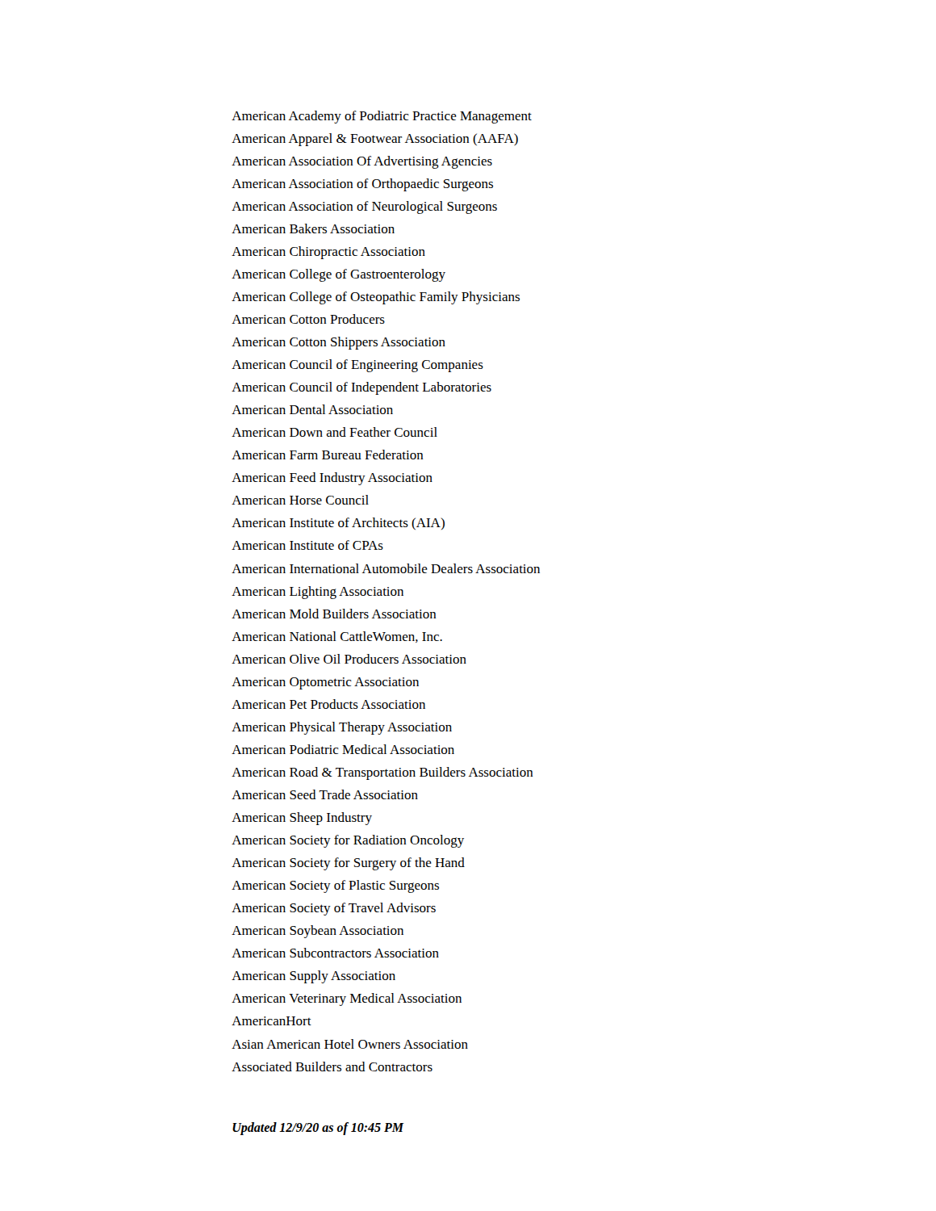American Academy of Podiatric Practice Management
American Apparel & Footwear Association (AAFA)
American Association Of Advertising Agencies
American Association of Orthopaedic Surgeons
American Association of Neurological Surgeons
American Bakers Association
American Chiropractic Association
American College of Gastroenterology
American College of Osteopathic Family Physicians
American Cotton Producers
American Cotton Shippers Association
American Council of Engineering Companies
American Council of Independent Laboratories
American Dental Association
American Down and Feather Council
American Farm Bureau Federation
American Feed Industry Association
American Horse Council
American Institute of Architects (AIA)
American Institute of CPAs
American International Automobile Dealers Association
American Lighting Association
American Mold Builders Association
American National CattleWomen, Inc.
American Olive Oil Producers Association
American Optometric Association
American Pet Products Association
American Physical Therapy Association
American Podiatric Medical Association
American Road & Transportation Builders Association
American Seed Trade Association
American Sheep Industry
American Society for Radiation Oncology
American Society for Surgery of the Hand
American Society of Plastic Surgeons
American Society of Travel Advisors
American Soybean Association
American Subcontractors Association
American Supply Association
American Veterinary Medical Association
AmericanHort
Asian American Hotel Owners Association
Associated Builders and Contractors
Updated 12/9/20 as of 10:45 PM